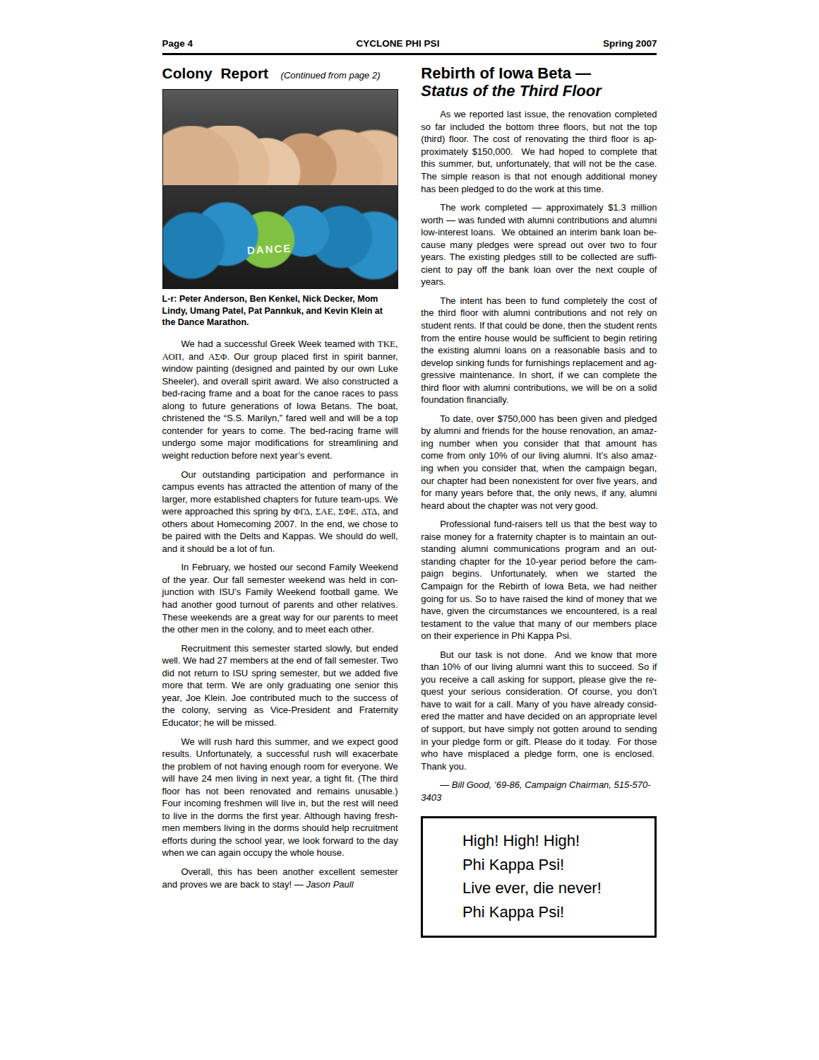Page 4
CYCLONE PHI PSI
Spring 2007
Colony Report (Continued from page 2)
DANCE
L-r: Peter Anderson, Ben Kenkel, Nick Decker, Mom Lindy, Umang Patel, Pat Pannkuk, and Kevin Klein at the Dance Marathon.
We had a successful Greek Week teamed with ΤΚΕ, ΑΟΠ, and ΑΣΦ. Our group placed first in spirit banner, window painting (designed and painted by our own Luke Sheeler), and overall spirit award. We also constructed a bed-racing frame and a boat for the canoe races to pass along to future generations of Iowa Betans. The boat, christened the “S.S. Marilyn,” fared well and will be a top contender for years to come. The bed-racing frame will undergo some major modifications for streamlining and weight reduction before next year’s event.
Our outstanding participation and performance in campus events has attracted the attention of many of the larger, more established chapters for future team-ups. We were approached this spring by ΦΓΔ, ΣΑΕ, ΣΦΕ, ΔΤΔ, and others about Homecoming 2007. In the end, we chose to be paired with the Delts and Kappas. We should do well, and it should be a lot of fun.
In February, we hosted our second Family Weekend of the year. Our fall semester weekend was held in conjunction with ISU’s Family Weekend football game. We had another good turnout of parents and other relatives. These weekends are a great way for our parents to meet the other men in the colony, and to meet each other.
Recruitment this semester started slowly, but ended well. We had 27 members at the end of fall semester. Two did not return to ISU spring semester, but we added five more that term. We are only graduating one senior this year, Joe Klein. Joe contributed much to the success of the colony, serving as Vice-President and Fraternity Educator; he will be missed.
We will rush hard this summer, and we expect good results. Unfortunately, a successful rush will exacerbate the problem of not having enough room for everyone. We will have 24 men living in next year, a tight fit. (The third floor has not been renovated and remains unusable.) Four incoming freshmen will live in, but the rest will need to live in the dorms the first year. Although having freshmen members living in the dorms should help recruitment efforts during the school year, we look forward to the day when we can again occupy the whole house.
Overall, this has been another excellent semester and proves we are back to stay! — Jason Paull
Rebirth of Iowa Beta —
Status of the Third Floor
As we reported last issue, the renovation completed so far included the bottom three floors, but not the top (third) floor. The cost of renovating the third floor is approximately $150,000. We had hoped to complete that this summer, but, unfortunately, that will not be the case. The simple reason is that not enough additional money has been pledged to do the work at this time.
The work completed — approximately $1.3 million worth — was funded with alumni contributions and alumni low-interest loans. We obtained an interim bank loan because many pledges were spread out over two to four years. The existing pledges still to be collected are sufficient to pay off the bank loan over the next couple of years.
The intent has been to fund completely the cost of the third floor with alumni contributions and not rely on student rents. If that could be done, then the student rents from the entire house would be sufficient to begin retiring the existing alumni loans on a reasonable basis and to develop sinking funds for furnishings replacement and aggressive maintenance. In short, if we can complete the third floor with alumni contributions, we will be on a solid foundation financially.
To date, over $750,000 has been given and pledged by alumni and friends for the house renovation, an amazing number when you consider that that amount has come from only 10% of our living alumni. It’s also amazing when you consider that, when the campaign began, our chapter had been nonexistent for over five years, and for many years before that, the only news, if any, alumni heard about the chapter was not very good.
Professional fund-raisers tell us that the best way to raise money for a fraternity chapter is to maintain an outstanding alumni communications program and an outstanding chapter for the 10-year period before the campaign begins. Unfortunately, when we started the Campaign for the Rebirth of Iowa Beta, we had neither going for us. So to have raised the kind of money that we have, given the circumstances we encountered, is a real testament to the value that many of our members place on their experience in Phi Kappa Psi.
But our task is not done. And we know that more than 10% of our living alumni want this to succeed. So if you receive a call asking for support, please give the request your serious consideration. Of course, you don’t have to wait for a call. Many of you have already considered the matter and have decided on an appropriate level of support, but have simply not gotten around to sending in your pledge form or gift. Please do it today. For those who have misplaced a pledge form, one is enclosed. Thank you.
— Bill Good, ’69-86, Campaign Chairman, 515-570-3403
High! High! High!
Phi Kappa Psi!
Live ever, die never!
Phi Kappa Psi!